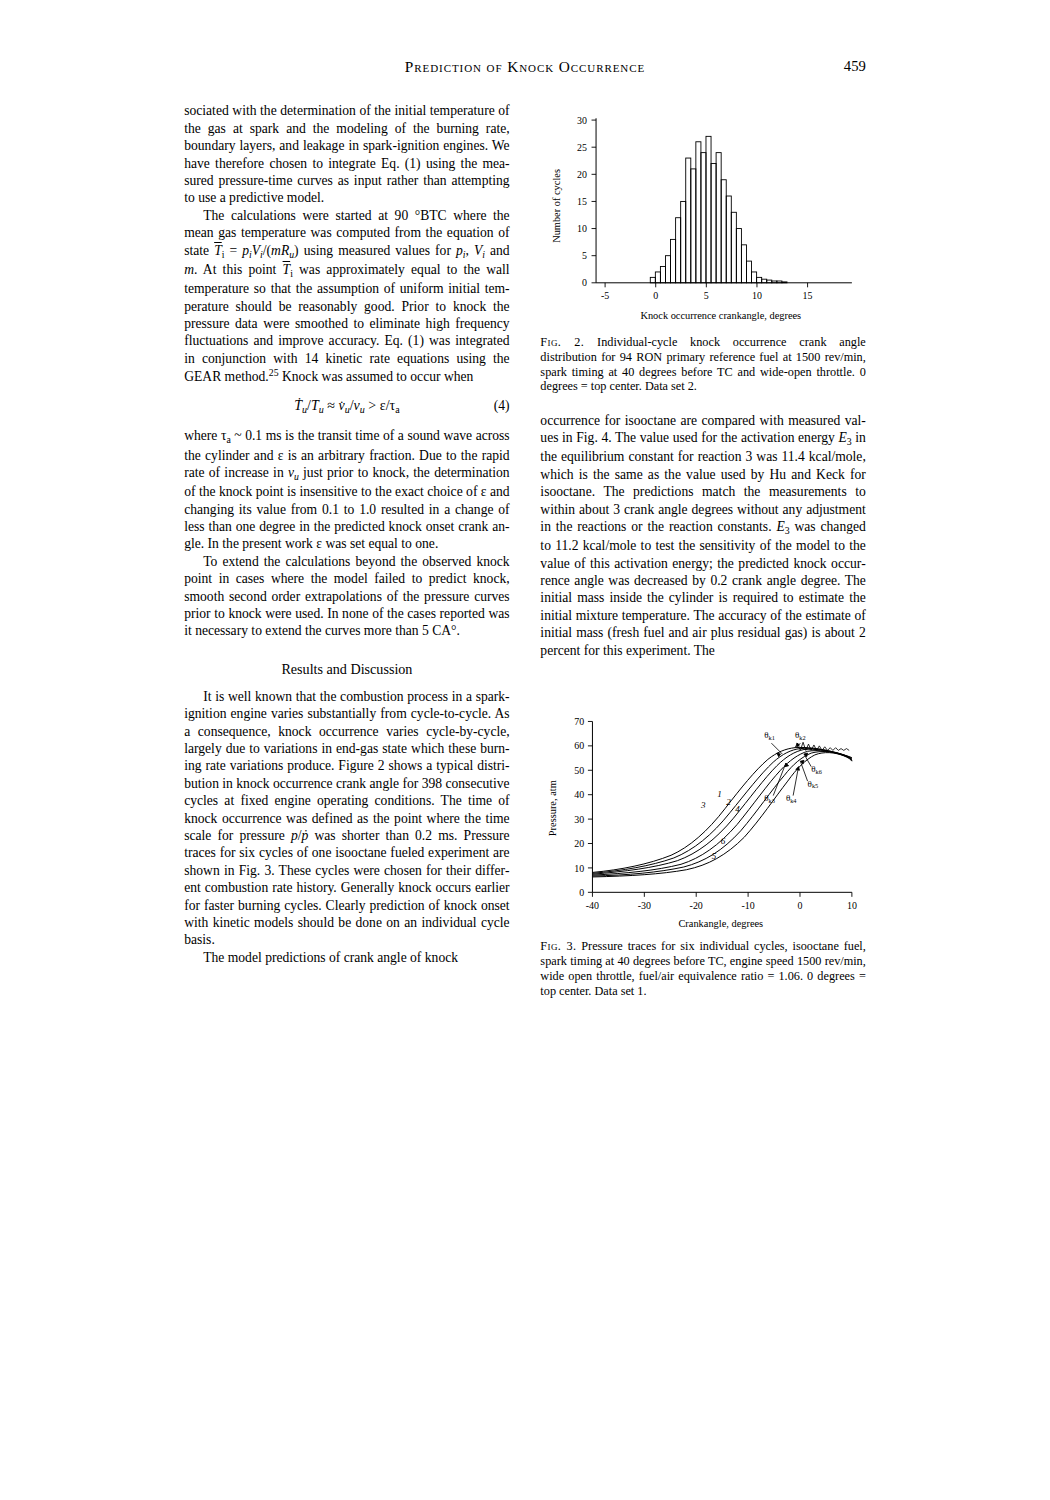Prediction of Knock Occurrence 459
sociated with the determination of the initial temperature of the gas at spark and the modeling of the burning rate, boundary layers, and leakage in spark-ignition engines. We have therefore chosen to integrate Eq. (1) using the measured pressure-time curves as input rather than attempting to use a predictive model.
The calculations were started at 90 °BTC where the mean gas temperature was computed from the equation of state Ti = pi Vi/(mRu) using measured values for pi, Vi and m. At this point Ti was approximately equal to the wall temperature so that the assumption of uniform initial temperature should be reasonably good. Prior to knock the pressure data were smoothed to eliminate high frequency fluctuations and improve accuracy. Eq. (1) was integrated in conjunction with 14 kinetic rate equations using the GEAR method.25 Knock was assumed to occur when
Ṫu/Tu ≈ v̇u/vu > ε/τa (4)
where τa ~ 0.1 ms is the transit time of a sound wave across the cylinder and ε is an arbitrary fraction. Due to the rapid rate of increase in vu just prior to knock, the determination of the knock point is insensitive to the exact choice of ε and changing its value from 0.1 to 1.0 resulted in a change of less than one degree in the predicted knock onset crank angle. In the present work ε was set equal to one.
To extend the calculations beyond the observed knock point in cases where the model failed to predict knock, smooth second order extrapolations of the pressure curves prior to knock were used. In none of the cases reported was it necessary to extend the curves more than 5 CA°.
Results and Discussion
It is well known that the combustion process in a spark-ignition engine varies substantially from cycle-to-cycle. As a consequence, knock occurrence varies cycle-by-cycle, largely due to variations in end-gas state which these burning rate variations produce. Figure 2 shows a typical distribution in knock occurrence crank angle for 398 consecutive cycles at fixed engine operating conditions. The time of knock occurrence was defined as the point where the time scale for pressure p/ṗ was shorter than 0.2 ms. Pressure traces for six cycles of one isooctane fueled experiment are shown in Fig. 3. These cycles were chosen for their different combustion rate history. Generally knock occurs earlier for faster burning cycles. Clearly prediction of knock onset with kinetic models should be done on an individual cycle basis.
The model predictions of crank angle of knock
0 5 10 15 20 25 30 Number of cycles -5 0 5 10 15 Knock occurrence crankangle, degrees
Fig. 2. Individual-cycle knock occurrence crank angle distribution for 94 RON primary reference fuel at 1500 rev/min, spark timing at 40 degrees before TC and wide-open throttle. 0 degrees = top center. Data set 2.
occurrence for isooctane are compared with measured values in Fig. 4. The value used for the activation energy E 3 in the equilibrium constant for reaction 3 was 11.4 kcal/mole, which is the same as the value used by Hu and Keck for isooctane. The predictions match the measurements to within about 3 crank angle degrees without any adjustment in the reactions or the reaction constants. E 3 was changed to 11.2 kcal/mole to test the sensitivity of the model to the value of this activation energy; the predicted knock occurrence angle was decreased by 0.2 crank angle degree. The initial mass inside the cylinder is required to estimate the initial mixture temperature. The accuracy of the estimate of initial mass (fresh fuel and air plus residual gas) is about 2 percent for this experiment. The
0 10 20 30 40 50 60 70 Pressure, atm -40 -30 -20 -10 0 10 Crankangle, degrees 1 2 3 4 6 5 θk1 θk2 θk6 θk5 θk3 θk4
Fig. 3. Pressure traces for six individual cycles, isooctane fuel, spark timing at 40 degrees before TC, engine speed 1500 rev/min, wide open throttle, fuel/air equivalence ratio = 1.06. 0 degrees = top center. Data set 1.